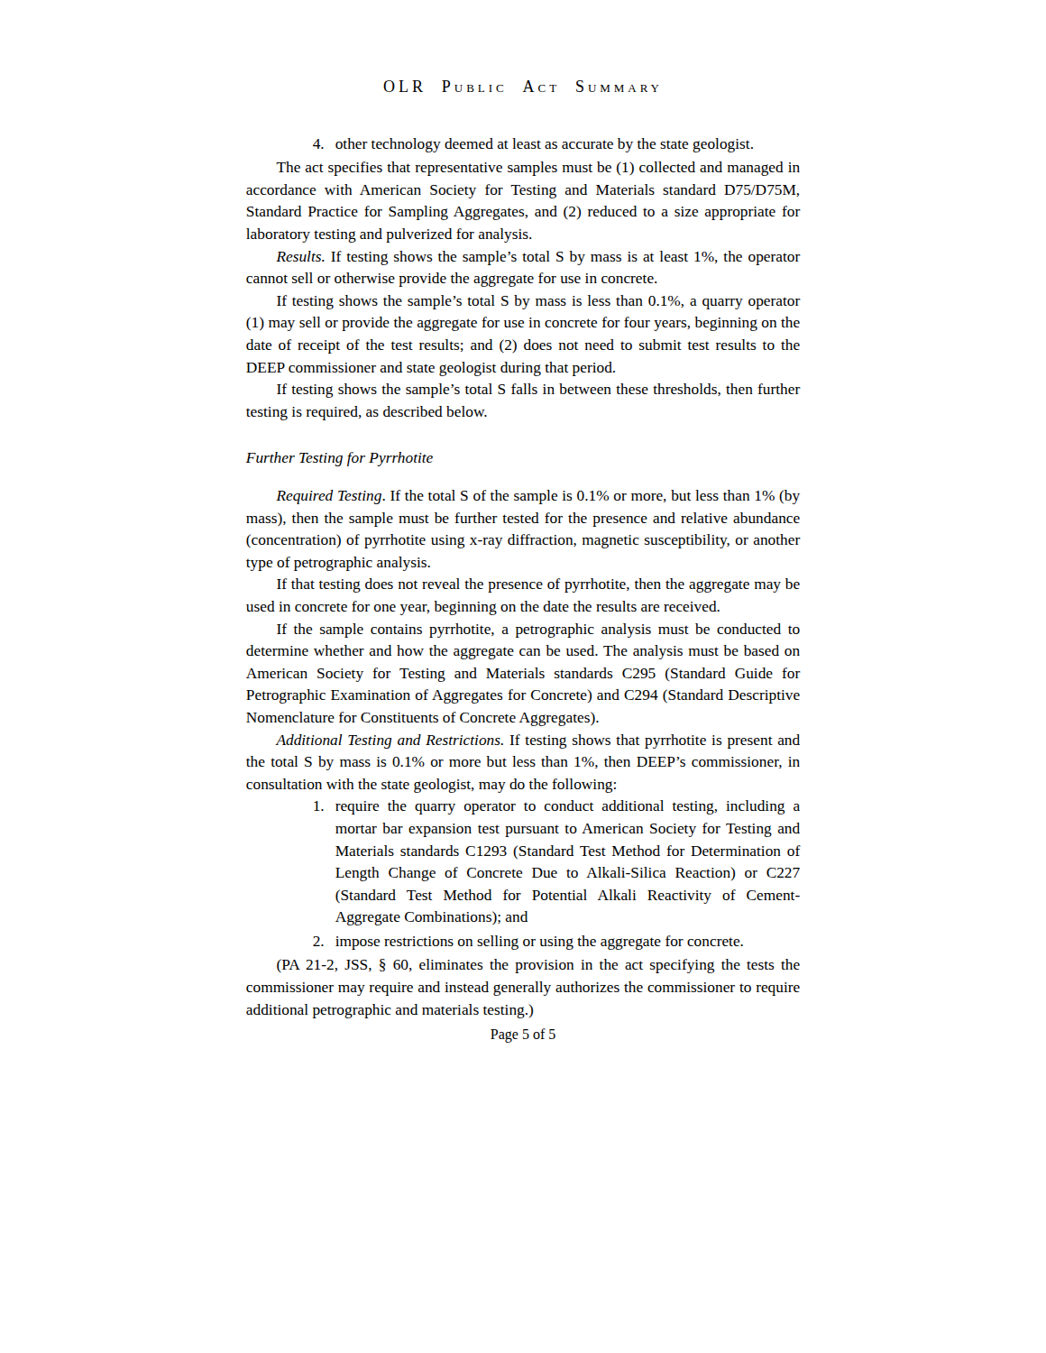OLR Public Act Summary
other technology deemed at least as accurate by the state geologist.
The act specifies that representative samples must be (1) collected and managed in accordance with American Society for Testing and Materials standard D75/D75M, Standard Practice for Sampling Aggregates, and (2) reduced to a size appropriate for laboratory testing and pulverized for analysis.
Results. If testing shows the sample’s total S by mass is at least 1%, the operator cannot sell or otherwise provide the aggregate for use in concrete.
If testing shows the sample’s total S by mass is less than 0.1%, a quarry operator (1) may sell or provide the aggregate for use in concrete for four years, beginning on the date of receipt of the test results; and (2) does not need to submit test results to the DEEP commissioner and state geologist during that period.
If testing shows the sample’s total S falls in between these thresholds, then further testing is required, as described below.
Further Testing for Pyrrhotite
Required Testing. If the total S of the sample is 0.1% or more, but less than 1% (by mass), then the sample must be further tested for the presence and relative abundance (concentration) of pyrrhotite using x-ray diffraction, magnetic susceptibility, or another type of petrographic analysis.
If that testing does not reveal the presence of pyrrhotite, then the aggregate may be used in concrete for one year, beginning on the date the results are received.
If the sample contains pyrrhotite, a petrographic analysis must be conducted to determine whether and how the aggregate can be used. The analysis must be based on American Society for Testing and Materials standards C295 (Standard Guide for Petrographic Examination of Aggregates for Concrete) and C294 (Standard Descriptive Nomenclature for Constituents of Concrete Aggregates).
Additional Testing and Restrictions. If testing shows that pyrrhotite is present and the total S by mass is 0.1% or more but less than 1%, then DEEP’s commissioner, in consultation with the state geologist, may do the following:
require the quarry operator to conduct additional testing, including a mortar bar expansion test pursuant to American Society for Testing and Materials standards C1293 (Standard Test Method for Determination of Length Change of Concrete Due to Alkali-Silica Reaction) or C227 (Standard Test Method for Potential Alkali Reactivity of Cement-Aggregate Combinations); and
impose restrictions on selling or using the aggregate for concrete.
(PA 21-2, JSS, § 60, eliminates the provision in the act specifying the tests the commissioner may require and instead generally authorizes the commissioner to require additional petrographic and materials testing.)
Page 5 of 5